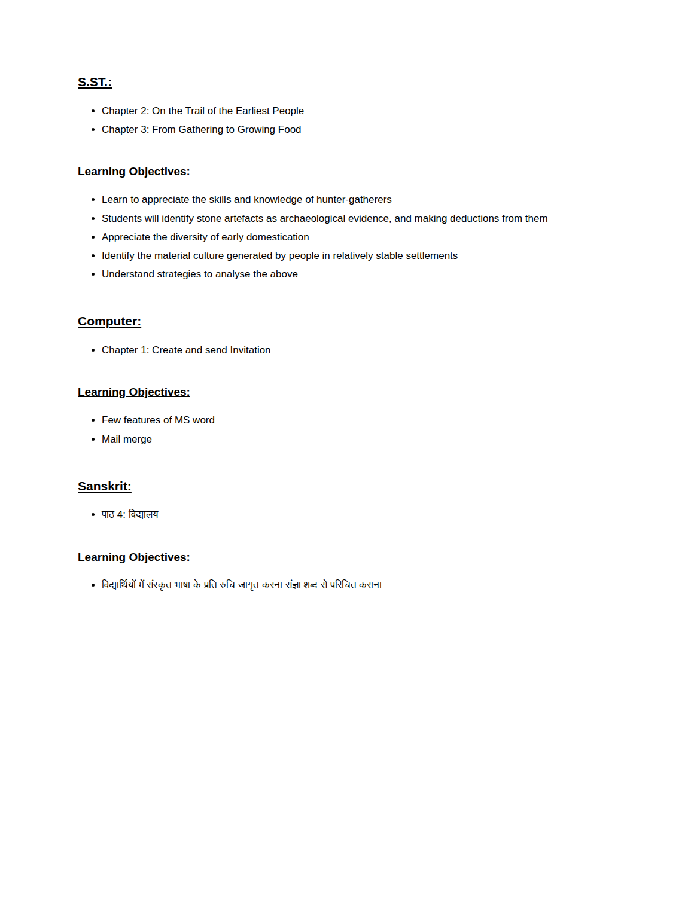S.ST.:
Chapter 2: On the Trail of the Earliest People
Chapter 3: From Gathering to Growing Food
Learning Objectives:
Learn to appreciate the skills and knowledge of hunter-gatherers
Students will identify stone artefacts as archaeological evidence, and making deductions from them
Appreciate the diversity of early domestication
Identify the material culture generated by people in relatively stable settlements
Understand strategies to analyse the above
Computer:
Chapter 1: Create and send Invitation
Learning Objectives:
Few features of MS word
Mail merge
Sanskrit:
पाठ 4: विद्यालय
Learning Objectives:
विद्यार्थियों में संस्कृत भाषा के प्रति रुचि जागृत करना संज्ञा शब्द से परिचित कराना